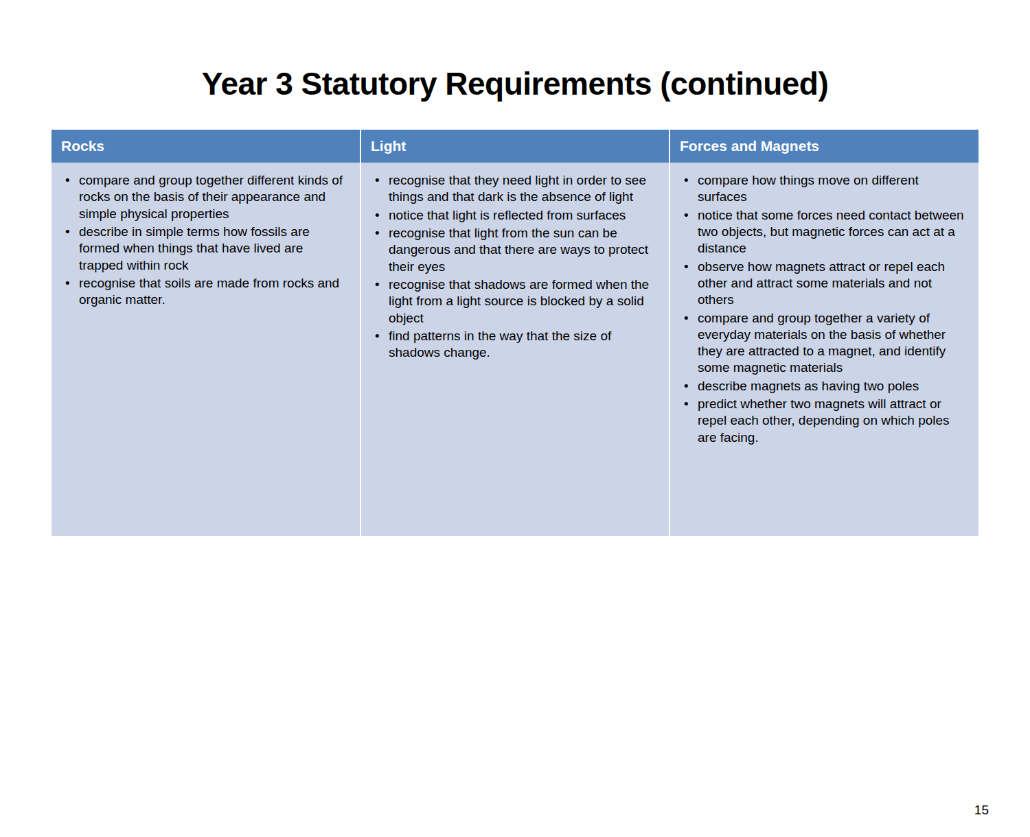Year 3 Statutory Requirements (continued)
| Rocks | Light | Forces and Magnets |
| --- | --- | --- |
| compare and group together different kinds of rocks on the basis of their appearance and simple physical properties describe in simple terms how fossils are formed when things that have lived are trapped within rock recognise that soils are made from rocks and organic matter. | recognise that they need light in order to see things and that dark is the absence of light notice that light is reflected from surfaces recognise that light from the sun can be dangerous and that there are ways to protect their eyes recognise that shadows are formed when the light from a light source is blocked by a solid object find patterns in the way that the size of shadows change. | compare how things move on different surfaces notice that some forces need contact between two objects, but magnetic forces can act at a distance observe how magnets attract or repel each other and attract some materials and not others compare and group together a variety of everyday materials on the basis of whether they are attracted to a magnet, and identify some magnetic materials describe magnets as having two poles predict whether two magnets will attract or repel each other, depending on which poles are facing. |
15